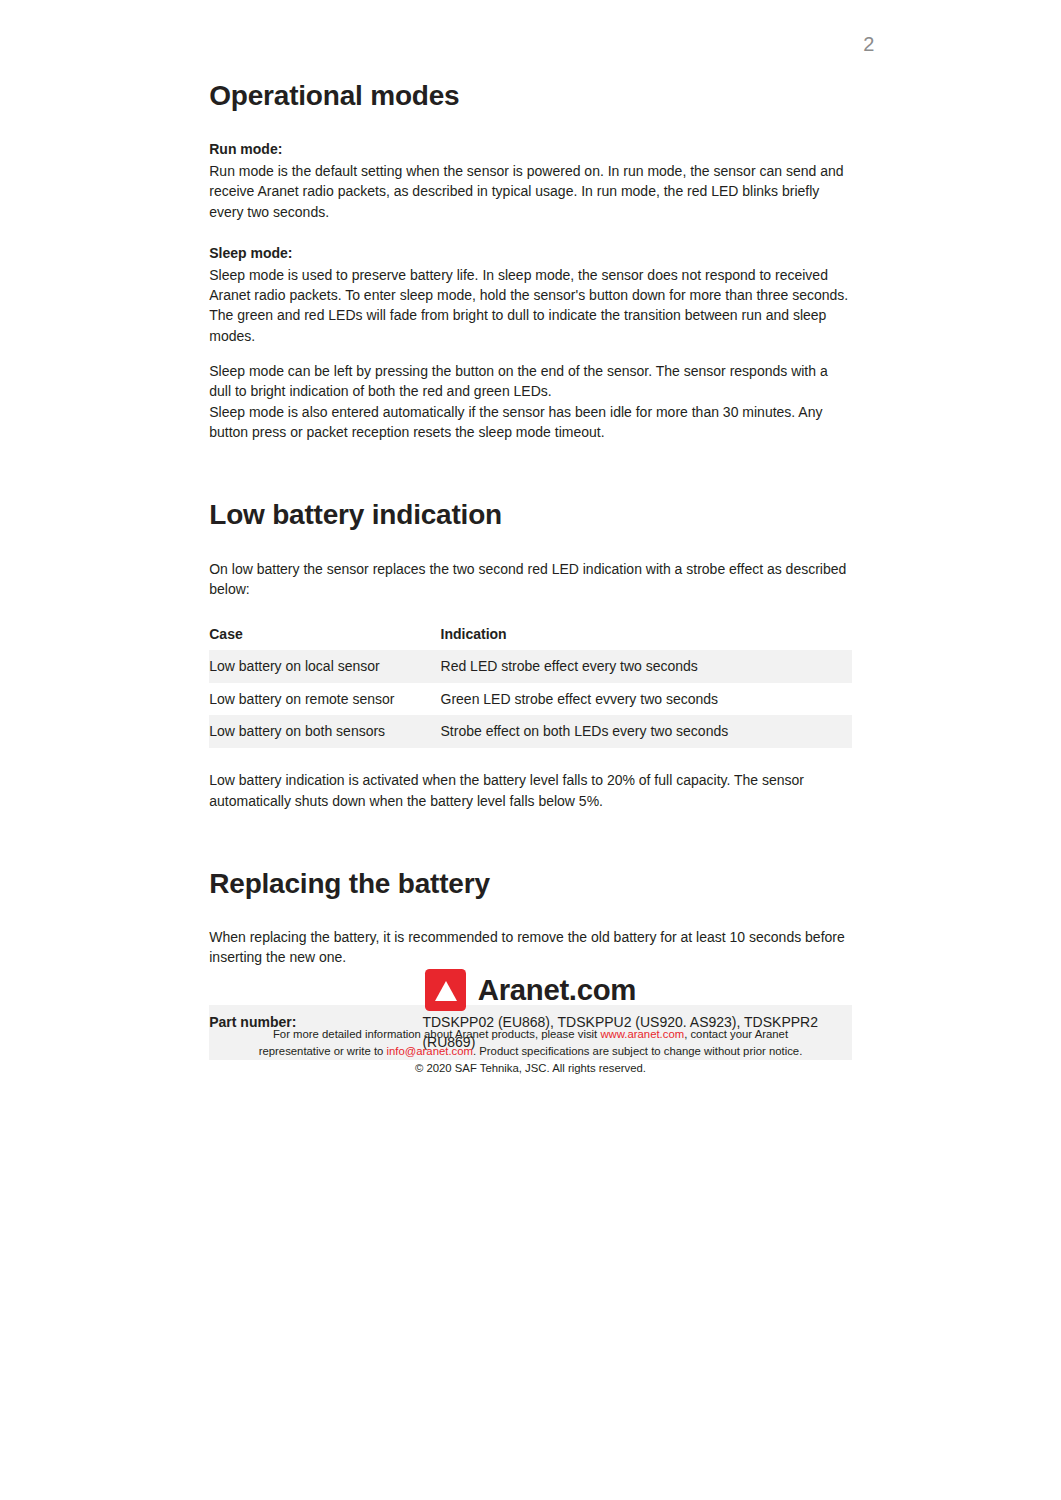2
Operational modes
Run mode:
Run mode is the default setting when the sensor is powered on. In run mode, the sensor can send and receive Aranet radio packets, as described in typical usage. In run mode, the red LED blinks briefly every two seconds.
Sleep mode:
Sleep mode is used to preserve battery life. In sleep mode, the sensor does not respond to received Aranet radio packets. To enter sleep mode, hold the sensor's button down for more than three seconds. The green and red LEDs will fade from bright to dull to indicate the transition between run and sleep modes.
Sleep mode can be left by pressing the button on the end of the sensor. The sensor responds with a dull to bright indication of both the red and green LEDs.
Sleep mode is also entered automatically if the sensor has been idle for more than 30 minutes. Any button press or packet reception resets the sleep mode timeout.
Low battery indication
On low battery the sensor replaces the two second red LED indication with a strobe effect as described below:
| Case | Indication |
| --- | --- |
| Low battery on local sensor | Red LED strobe effect every two seconds |
| Low battery on remote sensor | Green LED strobe effect evvery two seconds |
| Low battery on both sensors | Strobe effect on both LEDs every two seconds |
Low battery indication is activated when the battery level falls to 20% of full capacity. The sensor automatically shuts down when the battery level falls below 5%.
Replacing the battery
When replacing the battery, it is recommended to remove the old battery for at least 10 seconds before inserting the new one.
Part number:
TDSKPP02 (EU868), TDSKPPU2 (US920. AS923), TDSKPPR2 (RU869)
Aranet.com
For more detailed information about Aranet products, please visit www.aranet.com, contact your Aranet
representative or write to info@aranet.com. Product specifications are subject to change without prior notice.
© 2020 SAF Tehnika, JSC. All rights reserved.